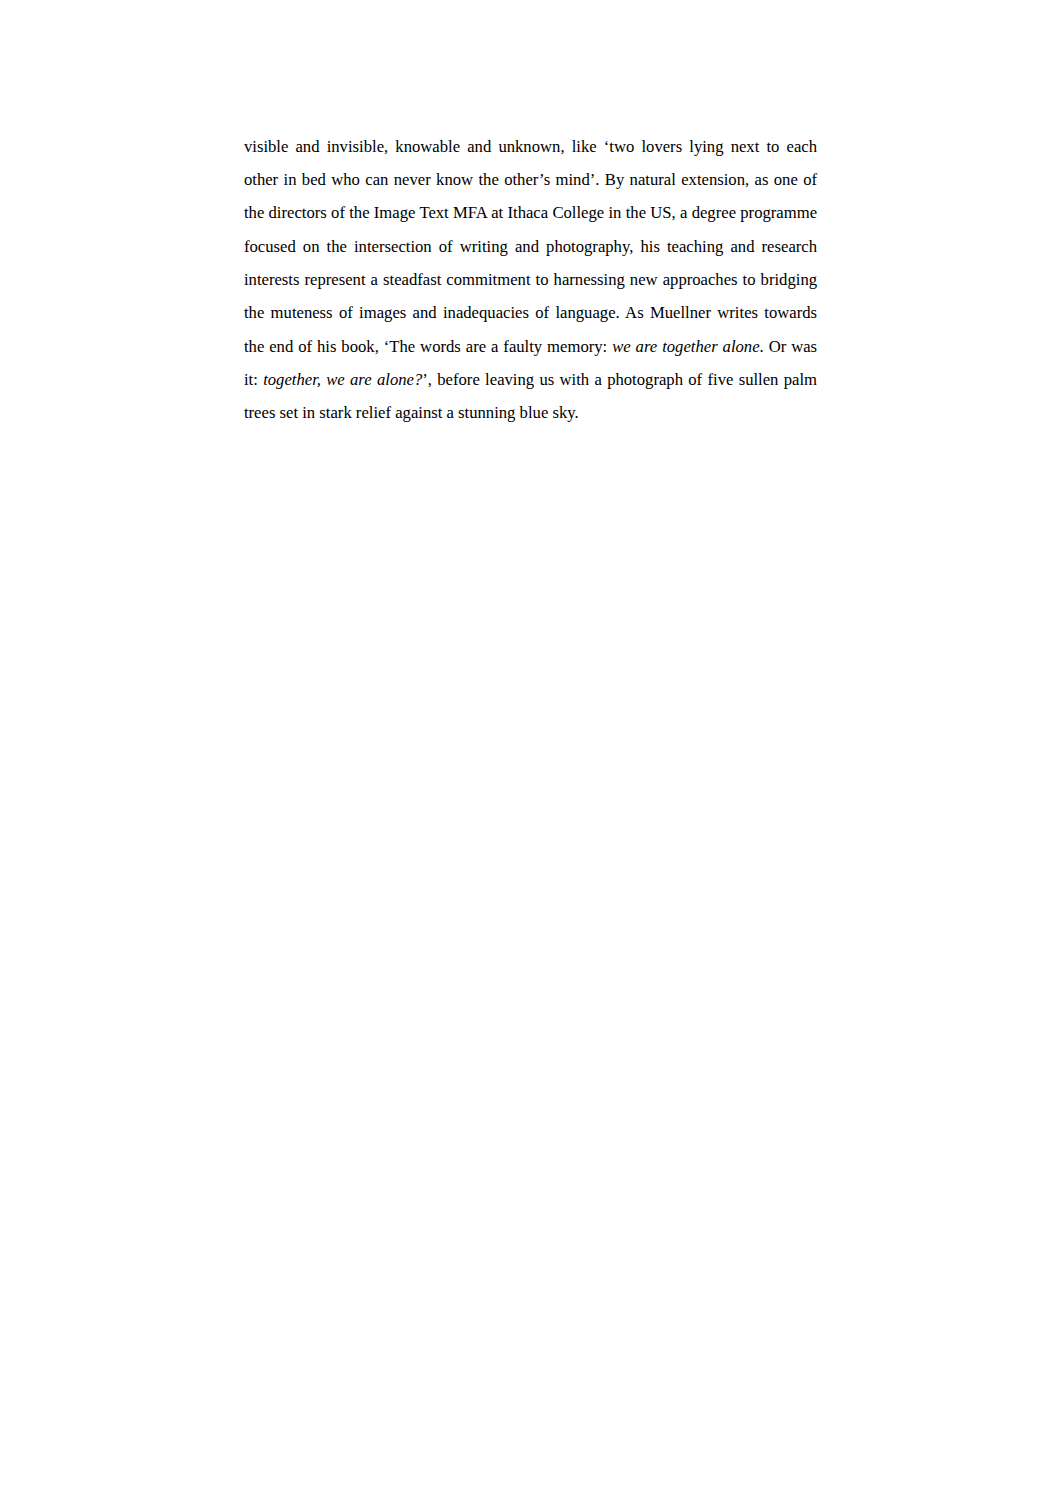visible and invisible, knowable and unknown, like ‘two lovers lying next to each other in bed who can never know the other’s mind’. By natural extension, as one of the directors of the Image Text MFA at Ithaca College in the US, a degree programme focused on the intersection of writing and photography, his teaching and research interests represent a steadfast commitment to harnessing new approaches to bridging the muteness of images and inadequacies of language. As Muellner writes towards the end of his book, ‘The words are a faulty memory: we are together alone. Or was it: together, we are alone?’, before leaving us with a photograph of five sullen palm trees set in stark relief against a stunning blue sky.